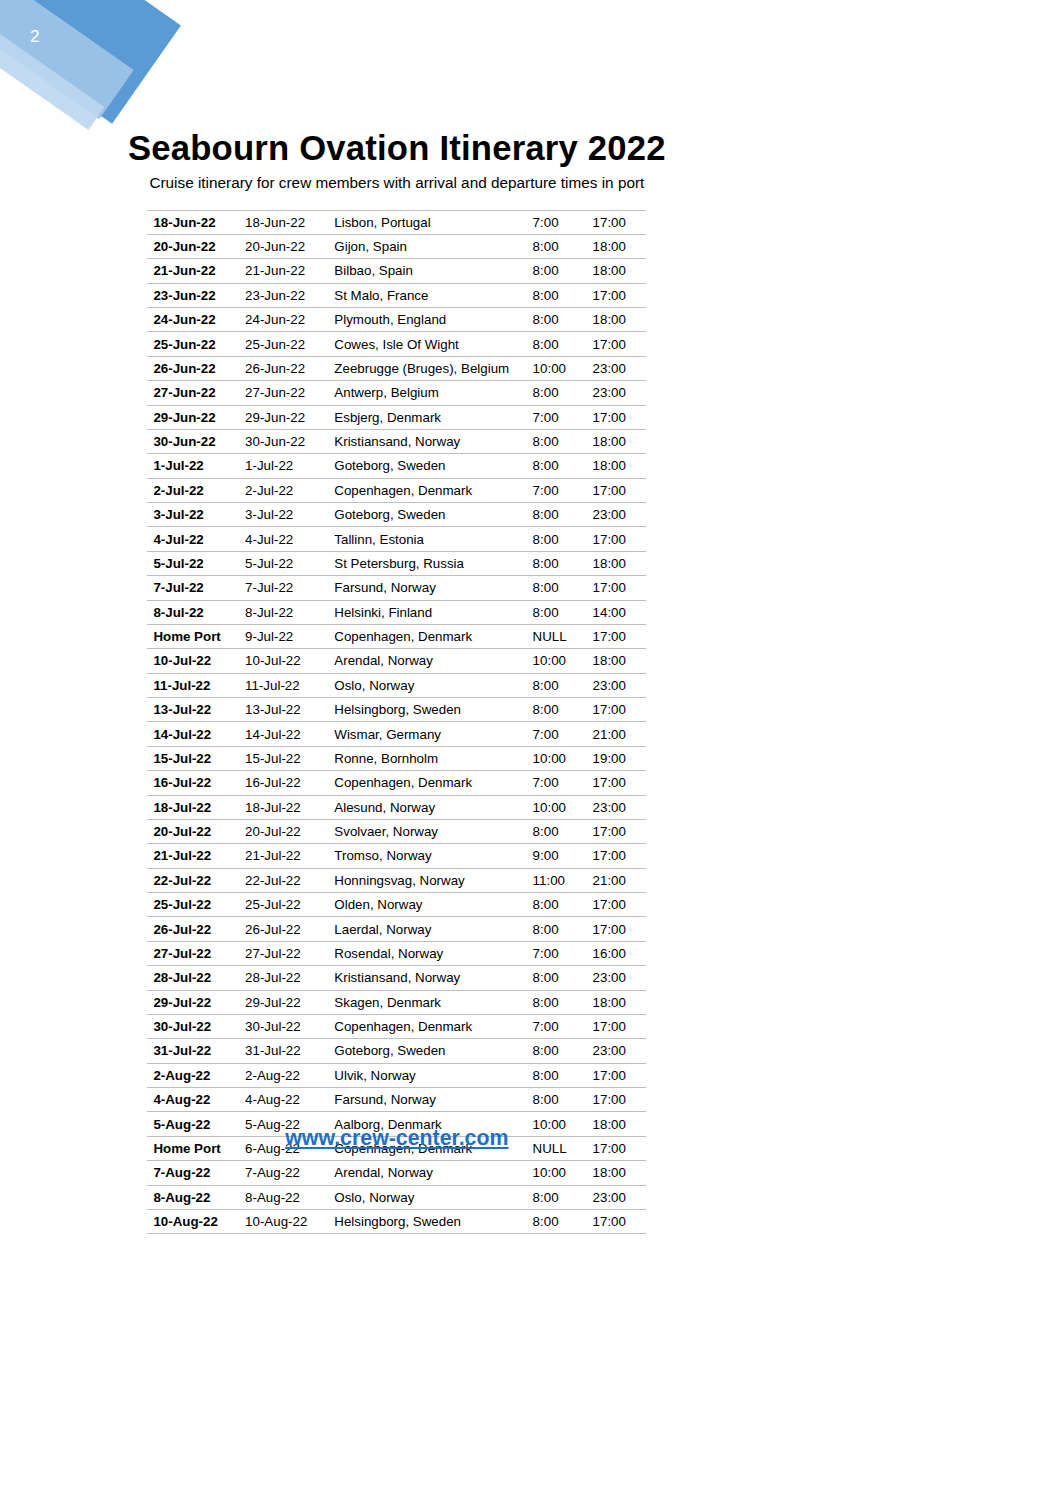2
Seabourn Ovation Itinerary 2022
Cruise itinerary for crew members with arrival and departure times in port
| 18-Jun-22 | 18-Jun-22 | Lisbon, Portugal | 7:00 | 17:00 |
| 20-Jun-22 | 20-Jun-22 | Gijon, Spain | 8:00 | 18:00 |
| 21-Jun-22 | 21-Jun-22 | Bilbao, Spain | 8:00 | 18:00 |
| 23-Jun-22 | 23-Jun-22 | St Malo, France | 8:00 | 17:00 |
| 24-Jun-22 | 24-Jun-22 | Plymouth, England | 8:00 | 18:00 |
| 25-Jun-22 | 25-Jun-22 | Cowes, Isle Of Wight | 8:00 | 17:00 |
| 26-Jun-22 | 26-Jun-22 | Zeebrugge (Bruges), Belgium | 10:00 | 23:00 |
| 27-Jun-22 | 27-Jun-22 | Antwerp, Belgium | 8:00 | 23:00 |
| 29-Jun-22 | 29-Jun-22 | Esbjerg, Denmark | 7:00 | 17:00 |
| 30-Jun-22 | 30-Jun-22 | Kristiansand, Norway | 8:00 | 18:00 |
| 1-Jul-22 | 1-Jul-22 | Goteborg, Sweden | 8:00 | 18:00 |
| 2-Jul-22 | 2-Jul-22 | Copenhagen, Denmark | 7:00 | 17:00 |
| 3-Jul-22 | 3-Jul-22 | Goteborg, Sweden | 8:00 | 23:00 |
| 4-Jul-22 | 4-Jul-22 | Tallinn, Estonia | 8:00 | 17:00 |
| 5-Jul-22 | 5-Jul-22 | St Petersburg, Russia | 8:00 | 18:00 |
| 7-Jul-22 | 7-Jul-22 | Farsund, Norway | 8:00 | 17:00 |
| 8-Jul-22 | 8-Jul-22 | Helsinki, Finland | 8:00 | 14:00 |
| Home Port | 9-Jul-22 | Copenhagen, Denmark | NULL | 17:00 |
| 10-Jul-22 | 10-Jul-22 | Arendal, Norway | 10:00 | 18:00 |
| 11-Jul-22 | 11-Jul-22 | Oslo, Norway | 8:00 | 23:00 |
| 13-Jul-22 | 13-Jul-22 | Helsingborg, Sweden | 8:00 | 17:00 |
| 14-Jul-22 | 14-Jul-22 | Wismar, Germany | 7:00 | 21:00 |
| 15-Jul-22 | 15-Jul-22 | Ronne, Bornholm | 10:00 | 19:00 |
| 16-Jul-22 | 16-Jul-22 | Copenhagen, Denmark | 7:00 | 17:00 |
| 18-Jul-22 | 18-Jul-22 | Alesund, Norway | 10:00 | 23:00 |
| 20-Jul-22 | 20-Jul-22 | Svolvaer, Norway | 8:00 | 17:00 |
| 21-Jul-22 | 21-Jul-22 | Tromso, Norway | 9:00 | 17:00 |
| 22-Jul-22 | 22-Jul-22 | Honningsvag, Norway | 11:00 | 21:00 |
| 25-Jul-22 | 25-Jul-22 | Olden, Norway | 8:00 | 17:00 |
| 26-Jul-22 | 26-Jul-22 | Laerdal, Norway | 8:00 | 17:00 |
| 27-Jul-22 | 27-Jul-22 | Rosendal, Norway | 7:00 | 16:00 |
| 28-Jul-22 | 28-Jul-22 | Kristiansand, Norway | 8:00 | 23:00 |
| 29-Jul-22 | 29-Jul-22 | Skagen, Denmark | 8:00 | 18:00 |
| 30-Jul-22 | 30-Jul-22 | Copenhagen, Denmark | 7:00 | 17:00 |
| 31-Jul-22 | 31-Jul-22 | Goteborg, Sweden | 8:00 | 23:00 |
| 2-Aug-22 | 2-Aug-22 | Ulvik, Norway | 8:00 | 17:00 |
| 4-Aug-22 | 4-Aug-22 | Farsund, Norway | 8:00 | 17:00 |
| 5-Aug-22 | 5-Aug-22 | Aalborg, Denmark | 10:00 | 18:00 |
| Home Port | 6-Aug-22 | Copenhagen, Denmark | NULL | 17:00 |
| 7-Aug-22 | 7-Aug-22 | Arendal, Norway | 10:00 | 18:00 |
| 8-Aug-22 | 8-Aug-22 | Oslo, Norway | 8:00 | 23:00 |
| 10-Aug-22 | 10-Aug-22 | Helsingborg, Sweden | 8:00 | 17:00 |
www.crew-center.com